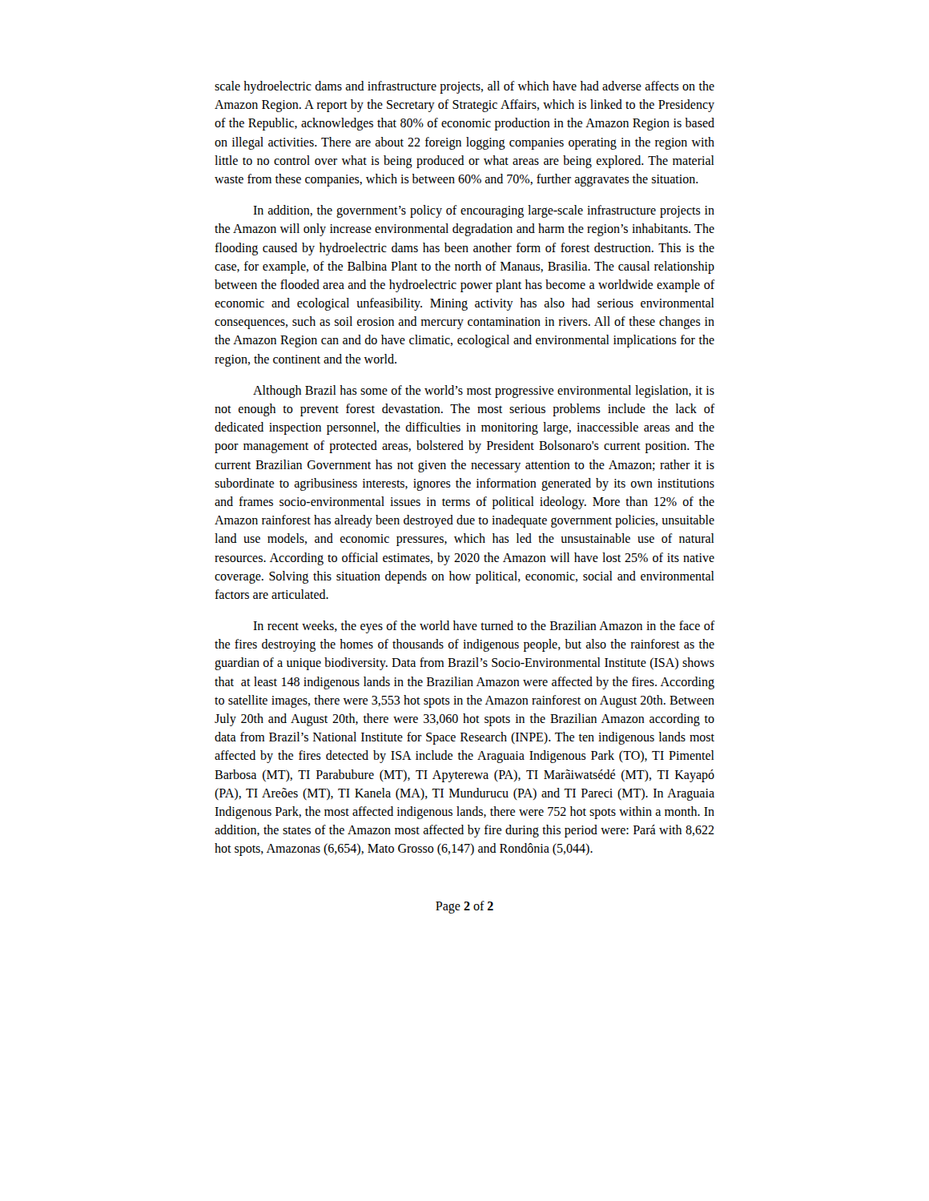scale hydroelectric dams and infrastructure projects, all of which have had adverse affects on the Amazon Region. A report by the Secretary of Strategic Affairs, which is linked to the Presidency of the Republic, acknowledges that 80% of economic production in the Amazon Region is based on illegal activities. There are about 22 foreign logging companies operating in the region with little to no control over what is being produced or what areas are being explored. The material waste from these companies, which is between 60% and 70%, further aggravates the situation.
In addition, the government’s policy of encouraging large-scale infrastructure projects in the Amazon will only increase environmental degradation and harm the region’s inhabitants. The flooding caused by hydroelectric dams has been another form of forest destruction. This is the case, for example, of the Balbina Plant to the north of Manaus, Brasilia. The causal relationship between the flooded area and the hydroelectric power plant has become a worldwide example of economic and ecological unfeasibility. Mining activity has also had serious environmental consequences, such as soil erosion and mercury contamination in rivers. All of these changes in the Amazon Region can and do have climatic, ecological and environmental implications for the region, the continent and the world.
Although Brazil has some of the world’s most progressive environmental legislation, it is not enough to prevent forest devastation. The most serious problems include the lack of dedicated inspection personnel, the difficulties in monitoring large, inaccessible areas and the poor management of protected areas, bolstered by President Bolsonaro's current position. The current Brazilian Government has not given the necessary attention to the Amazon; rather it is subordinate to agribusiness interests, ignores the information generated by its own institutions and frames socio-environmental issues in terms of political ideology. More than 12% of the Amazon rainforest has already been destroyed due to inadequate government policies, unsuitable land use models, and economic pressures, which has led the unsustainable use of natural resources. According to official estimates, by 2020 the Amazon will have lost 25% of its native coverage. Solving this situation depends on how political, economic, social and environmental factors are articulated.
In recent weeks, the eyes of the world have turned to the Brazilian Amazon in the face of the fires destroying the homes of thousands of indigenous people, but also the rainforest as the guardian of a unique biodiversity. Data from Brazil’s Socio-Environmental Institute (ISA) shows that at least 148 indigenous lands in the Brazilian Amazon were affected by the fires. According to satellite images, there were 3,553 hot spots in the Amazon rainforest on August 20th. Between July 20th and August 20th, there were 33,060 hot spots in the Brazilian Amazon according to data from Brazil’s National Institute for Space Research (INPE). The ten indigenous lands most affected by the fires detected by ISA include the Araguaia Indigenous Park (TO), TI Pimentel Barbosa (MT), TI Parabubure (MT), TI Apyterewa (PA), TI Marãiwatsédé (MT), TI Kayapó (PA), TI Areões (MT), TI Kanela (MA), TI Mundurucu (PA) and TI Pareci (MT). In Araguaia Indigenous Park, the most affected indigenous lands, there were 752 hot spots within a month. In addition, the states of the Amazon most affected by fire during this period were: Pará with 8,622 hot spots, Amazonas (6,654), Mato Grosso (6,147) and Rondônia (5,044).
Page 2 of 2